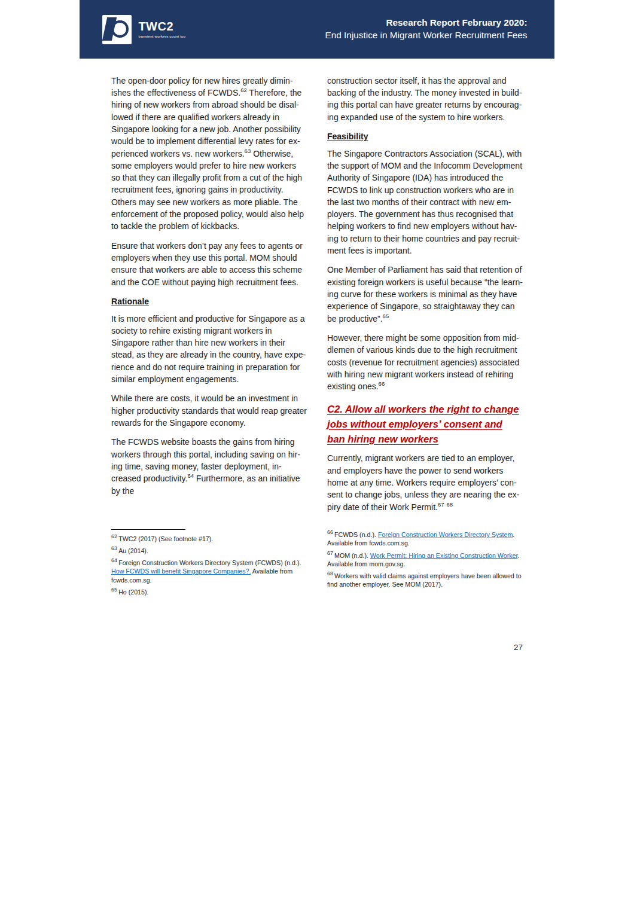TWC2
transient workers count too
Research Report February 2020:
End Injustice in Migrant Worker Recruitment Fees
The open-door policy for new hires greatly diminishes the effectiveness of FCWDS.62 Therefore, the hiring of new workers from abroad should be disallowed if there are qualified workers already in Singapore looking for a new job. Another possibility would be to implement differential levy rates for experienced workers vs. new workers.63 Otherwise, some employers would prefer to hire new workers so that they can illegally profit from a cut of the high recruitment fees, ignoring gains in productivity. Others may see new workers as more pliable. The enforcement of the proposed policy, would also help to tackle the problem of kickbacks.
Ensure that workers don’t pay any fees to agents or employers when they use this portal. MOM should ensure that workers are able to access this scheme and the COE without paying high recruitment fees.
Rationale
It is more efficient and productive for Singapore as a society to rehire existing migrant workers in Singapore rather than hire new workers in their stead, as they are already in the country, have experience and do not require training in preparation for similar employment engagements.
While there are costs, it would be an investment in higher productivity standards that would reap greater rewards for the Singapore economy.
The FCWDS website boasts the gains from hiring workers through this portal, including saving on hiring time, saving money, faster deployment, increased productivity.64 Furthermore, as an initiative by the
construction sector itself, it has the approval and backing of the industry. The money invested in building this portal can have greater returns by encouraging expanded use of the system to hire workers.
Feasibility
The Singapore Contractors Association (SCAL), with the support of MOM and the Infocomm Development Authority of Singapore (IDA) has introduced the FCWDS to link up construction workers who are in the last two months of their contract with new employers. The government has thus recognised that helping workers to find new employers without having to return to their home countries and pay recruitment fees is important.
One Member of Parliament has said that retention of existing foreign workers is useful because “the learning curve for these workers is minimal as they have experience of Singapore, so straightaway they can be productive”.65
However, there might be some opposition from middlemen of various kinds due to the high recruitment costs (revenue for recruitment agencies) associated with hiring new migrant workers instead of rehiring existing ones.66
C2. Allow all workers the right to change jobs without employers’ consent and ban hiring new workers
Currently, migrant workers are tied to an employer, and employers have the power to send workers home at any time. Workers require employers’ consent to change jobs, unless they are nearing the expiry date of their Work Permit.67 68
62 TWC2 (2017) (See footnote #17).
63 Au (2014).
64 Foreign Construction Workers Directory System (FCWDS) (n.d.). How FCWDS will benefit Singapore Companies?. Available from fcwds.com.sg.
65 Ho (2015).
66 FCWDS (n.d.). Foreign Construction Workers Directory System. Available from fcwds.com.sg.
67 MOM (n.d.). Work Permit: Hiring an Existing Construction Worker. Available from mom.gov.sg.
68 Workers with valid claims against employers have been allowed to find another employer. See MOM (2017).
27